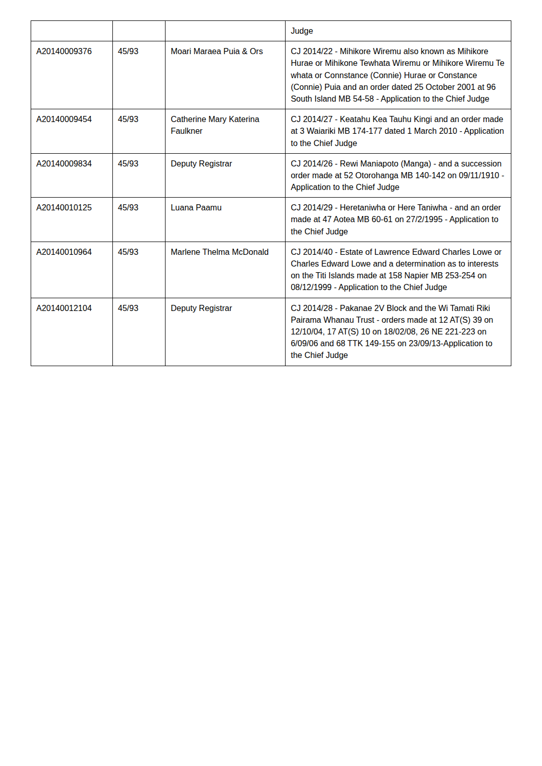| | | | Judge |
| A20140009376 | 45/93 | Moari Maraea Puia & Ors | CJ 2014/22 - Mihikore Wiremu also known as Mihikore Hurae or Mihikone Tewhata Wiremu or Mihikore Wiremu Te whata or Connstance (Connie) Hurae or Constance (Connie) Puia and an order dated 25 October 2001 at 96 South Island MB 54-58 - Application to the Chief Judge |
| A20140009454 | 45/93 | Catherine Mary Katerina Faulkner | CJ 2014/27 - Keatahu Kea Tauhu Kingi and an order made at 3 Waiariki MB 174-177 dated 1 March 2010 - Application to the Chief Judge |
| A20140009834 | 45/93 | Deputy Registrar | CJ 2014/26 - Rewi Maniapoto (Manga) - and a succession order made at 52 Otorohanga MB 140-142 on 09/11/1910 - Application to the Chief Judge |
| A20140010125 | 45/93 | Luana Paamu | CJ 2014/29 - Heretaniwha or Here Taniwha - and an order made at 47 Aotea MB 60-61 on 27/2/1995 - Application to the Chief Judge |
| A20140010964 | 45/93 | Marlene Thelma McDonald | CJ 2014/40 - Estate of Lawrence Edward Charles Lowe or Charles Edward Lowe and a determination as to interests on the Titi Islands made at 158 Napier MB 253-254 on 08/12/1999 - Application to the Chief Judge |
| A20140012104 | 45/93 | Deputy Registrar | CJ 2014/28 - Pakanae 2V Block and the Wi Tamati Riki Pairama Whanau Trust - orders made at 12 AT(S) 39 on 12/10/04, 17 AT(S) 10 on 18/02/08, 26 NE 221-223 on 6/09/06 and 68 TTK 149-155 on 23/09/13-Application to the Chief Judge |